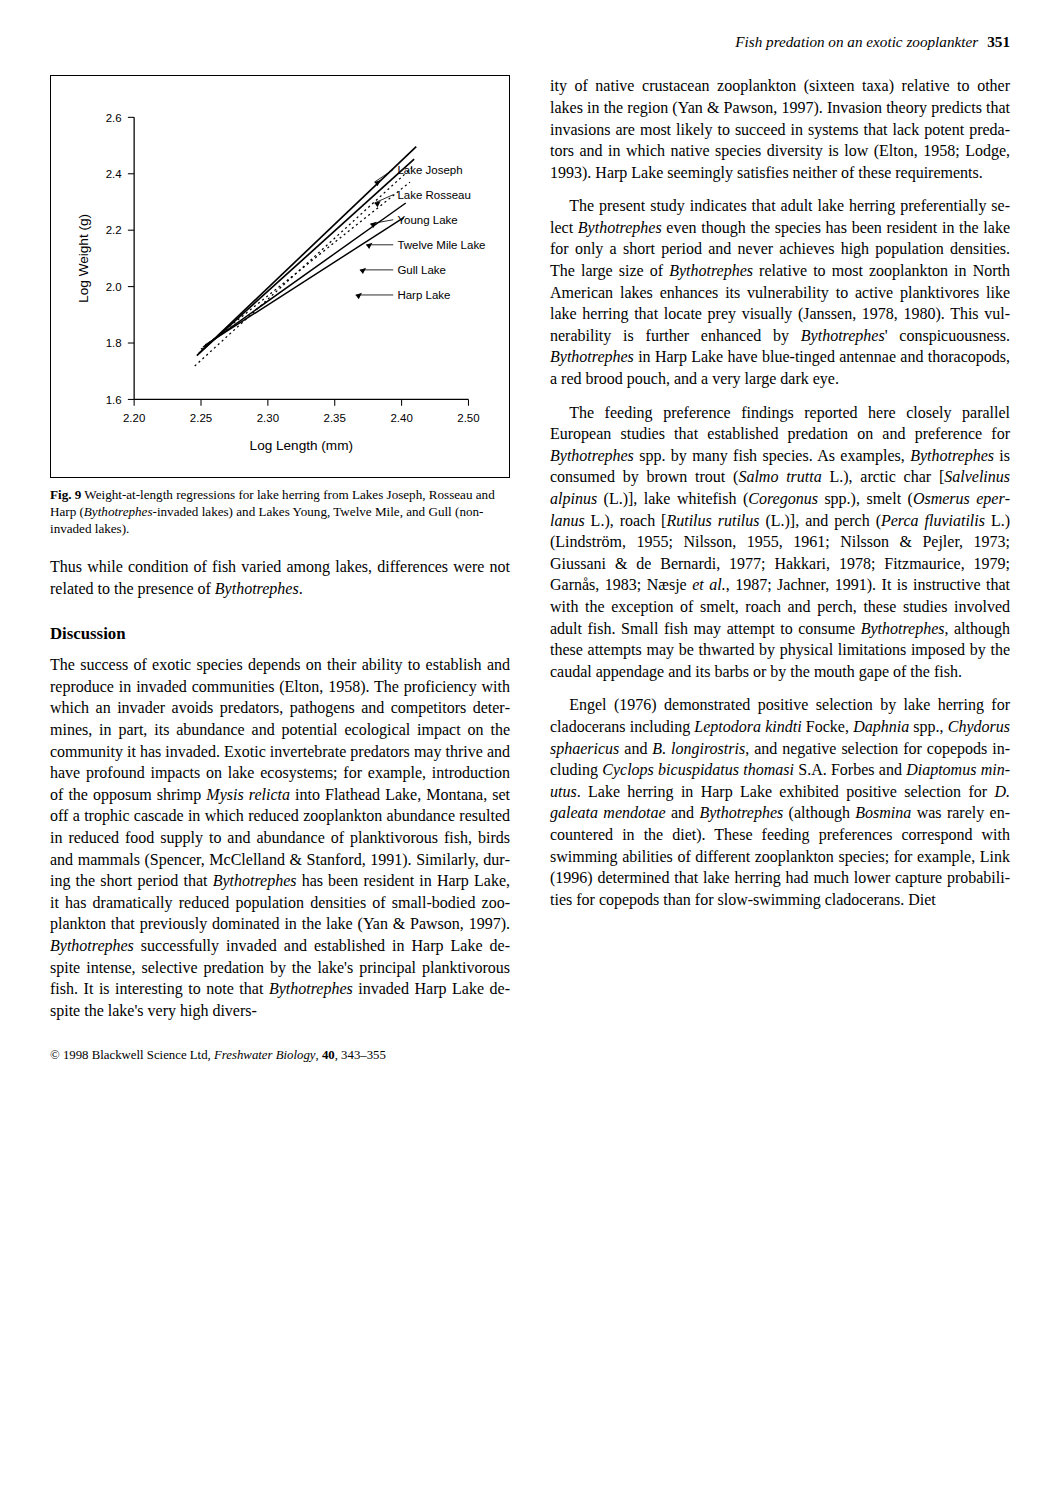Fish predation on an exotic zooplankter 351
1.6 1.8 2.0 2.2 2.4 2.6 2.20 2.25 2.30 2.35 2.40 2.50 Log Length (mm) Log Weight (g) Lake Joseph Lake Rosseau Young Lake Twelve Mile Lake Gull Lake Harp Lake
Fig. 9 Weight-at-length regressions for lake herring from Lakes Joseph, Rosseau and Harp (Bythotrephes-invaded lakes) and Lakes Young, Twelve Mile, and Gull (non-invaded lakes).
Thus while condition of fish varied among lakes, differences were not related to the presence of Bythotrephes.
Discussion
The success of exotic species depends on their ability to establish and reproduce in invaded communities (Elton, 1958). The proficiency with which an invader avoids predators, pathogens and competitors determines, in part, its abundance and potential ecological impact on the community it has invaded. Exotic invertebrate predators may thrive and have profound impacts on lake ecosystems; for example, introduction of the opposum shrimp Mysis relicta into Flathead Lake, Montana, set off a trophic cascade in which reduced zooplankton abundance resulted in reduced food supply to and abundance of planktivorous fish, birds and mammals (Spencer, McClelland & Stanford, 1991). Similarly, during the short period that Bythotrephes has been resident in Harp Lake, it has dramatically reduced population densities of small-bodied zooplankton that previously dominated in the lake (Yan & Pawson, 1997). Bythotrephes successfully invaded and established in Harp Lake despite intense, selective predation by the lake's principal planktivorous fish. It is interesting to note that Bythotrephes invaded Harp Lake despite the lake's very high divers-
© 1998 Blackwell Science Ltd, Freshwater Biology, 40, 343–355
ity of native crustacean zooplankton (sixteen taxa) relative to other lakes in the region (Yan & Pawson, 1997). Invasion theory predicts that invasions are most likely to succeed in systems that lack potent predators and in which native species diversity is low (Elton, 1958; Lodge, 1993). Harp Lake seemingly satisfies neither of these requirements.
The present study indicates that adult lake herring preferentially select Bythotrephes even though the species has been resident in the lake for only a short period and never achieves high population densities. The large size of Bythotrephes relative to most zooplankton in North American lakes enhances its vulnerability to active planktivores like lake herring that locate prey visually (Janssen, 1978, 1980). This vulnerability is further enhanced by Bythotrephes' conspicuousness. Bythotrephes in Harp Lake have blue-tinged antennae and thoracopods, a red brood pouch, and a very large dark eye.
The feeding preference findings reported here closely parallel European studies that established predation on and preference for Bythotrephes spp. by many fish species. As examples, Bythotrephes is consumed by brown trout (Salmo trutta L.), arctic char [Salvelinus alpinus (L.)], lake whitefish (Coregonus spp.), smelt (Osmerus eperlanus L.), roach [Rutilus rutilus (L.)], and perch (Perca fluviatilis L.) (Lindström, 1955; Nilsson, 1955, 1961; Nilsson & Pejler, 1973; Giussani & de Bernardi, 1977; Hakkari, 1978; Fitzmaurice, 1979; Garnås, 1983; Næsje et al., 1987; Jachner, 1991). It is instructive that with the exception of smelt, roach and perch, these studies involved adult fish. Small fish may attempt to consume Bythotrephes, although these attempts may be thwarted by physical limitations imposed by the caudal appendage and its barbs or by the mouth gape of the fish.
Engel (1976) demonstrated positive selection by lake herring for cladocerans including Leptodora kindti Focke, Daphnia spp., Chydorus sphaericus and B. longirostris, and negative selection for copepods including Cyclops bicuspidatus thomasi S.A. Forbes and Diaptomus minutus. Lake herring in Harp Lake exhibited positive selection for D. galeata mendotae and Bythotrephes (although Bosmina was rarely encountered in the diet). These feeding preferences correspond with swimming abilities of different zooplankton species; for example, Link (1996) determined that lake herring had much lower capture probabilities for copepods than for slow-swimming cladocerans. Diet